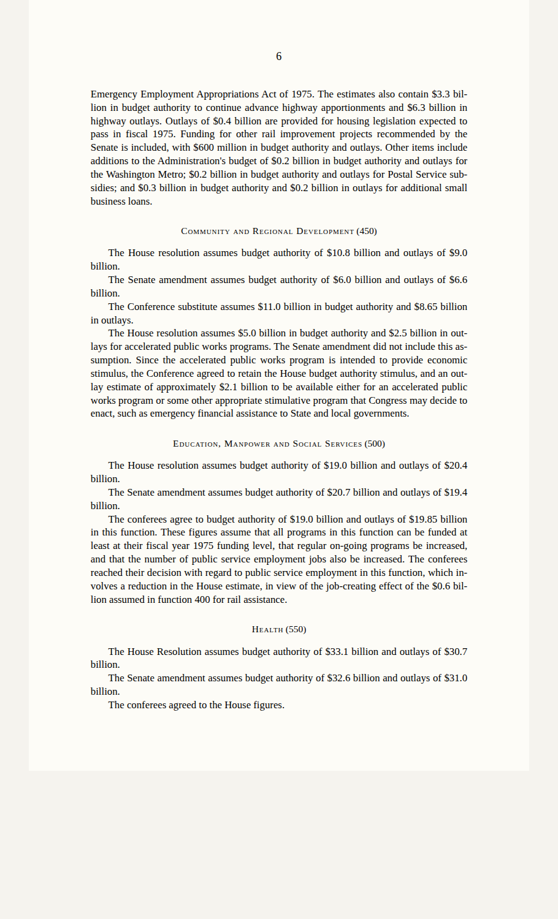6
Emergency Employment Appropriations Act of 1975. The estimates also contain $3.3 billion in budget authority to continue advance highway apportionments and $6.3 billion in highway outlays. Outlays of $0.4 billion are provided for housing legislation expected to pass in fiscal 1975. Funding for other rail improvement projects recommended by the Senate is included, with $600 million in budget authority and outlays. Other items include additions to the Administration's budget of $0.2 billion in budget authority and outlays for the Washington Metro; $0.2 billion in budget authority and outlays for Postal Service subsidies; and $0.3 billion in budget authority and $0.2 billion in outlays for additional small business loans.
Community and Regional Development(450)
The House resolution assumes budget authority of $10.8 billion and outlays of $9.0 billion.
The Senate amendment assumes budget authority of $6.0 billion and outlays of $6.6 billion.
The Conference substitute assumes $11.0 billion in budget authority and $8.65 billion in outlays.
The House resolution assumes $5.0 billion in budget authority and $2.5 billion in outlays for accelerated public works programs. The Senate amendment did not include this assumption. Since the accelerated public works program is intended to provide economic stimulus, the Conference agreed to retain the House budget authority stimulus, and an outlay estimate of approximately $2.1 billion to be available either for an accelerated public works program or some other appropriate stimulative program that Congress may decide to enact, such as emergency financial assistance to State and local governments.
Education, Manpower and Social Services(500)
The House resolution assumes budget authority of $19.0 billion and outlays of $20.4 billion.
The Senate amendment assumes budget authority of $20.7 billion and outlays of $19.4 billion.
The conferees agree to budget authority of $19.0 billion and outlays of $19.85 billion in this function. These figures assume that all programs in this function can be funded at least at their fiscal year 1975 funding level, that regular on-going programs be increased, and that the number of public service employment jobs also be increased. The conferees reached their decision with regard to public service employment in this function, which involves a reduction in the House estimate, in view of the job-creating effect of the $0.6 billion assumed in function 400 for rail assistance.
Health(550)
The House Resolution assumes budget authority of $33.1 billion and outlays of $30.7 billion.
The Senate amendment assumes budget authority of $32.6 billion and outlays of $31.0 billion.
The conferees agreed to the House figures.